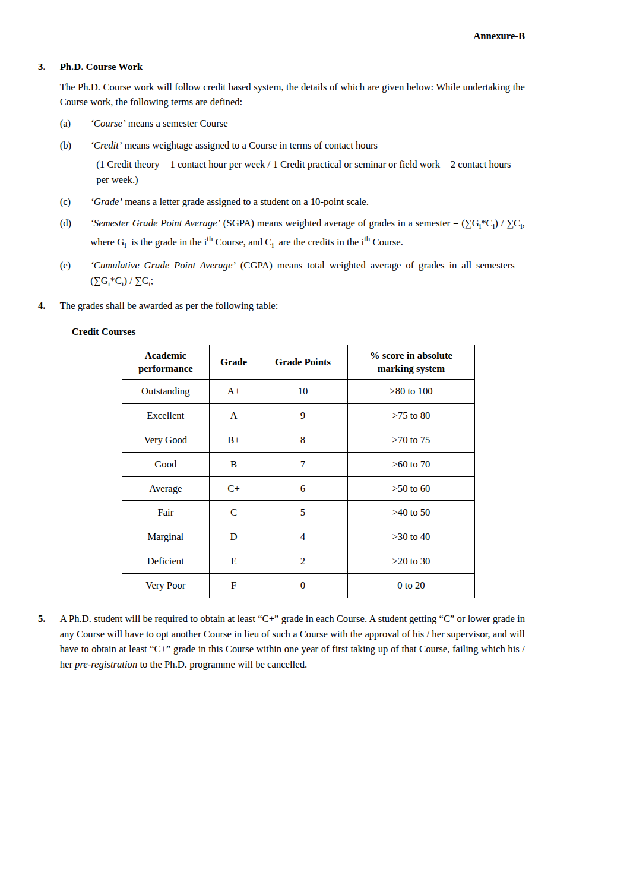Annexure-B
Ph.D. Course Work
The Ph.D. Course work will follow credit based system, the details of which are given below: While undertaking the Course work, the following terms are defined:
(a)‘Course’ means a semester Course
(b)‘Credit’ means weightage assigned to a Course in terms of contact hours
(1 Credit theory = 1 contact hour per week / 1 Credit practical or seminar or field work = 2 contact hours per week.)
(c)‘Grade’ means a letter grade assigned to a student on a 10-point scale.
(d)‘Semester Grade Point Average’ (SGPA) means weighted average of grades in a semester = (∑Gi*Ci) / ∑Ci, where Gi is the grade in the ith Course, and Ci are the credits in the ith Course.
(e)‘Cumulative Grade Point Average’ (CGPA) means total weighted average of grades in all semesters = (∑Gi*Ci) / ∑Ci;
The grades shall be awarded as per the following table:
Credit Courses
| Academic performance | Grade | Grade Points | % score in absolute marking system |
| --- | --- | --- | --- |
| Outstanding | A+ | 10 | >80 to 100 |
| Excellent | A | 9 | >75 to 80 |
| Very Good | B+ | 8 | >70 to 75 |
| Good | B | 7 | >60 to 70 |
| Average | C+ | 6 | >50 to 60 |
| Fair | C | 5 | >40 to 50 |
| Marginal | D | 4 | >30 to 40 |
| Deficient | E | 2 | >20 to 30 |
| Very Poor | F | 0 | 0 to 20 |
A Ph.D. student will be required to obtain at least “C+” grade in each Course. A student getting “C” or lower grade in any Course will have to opt another Course in lieu of such a Course with the approval of his / her supervisor, and will have to obtain at least “C+” grade in this Course within one year of first taking up of that Course, failing which his / her pre-registration to the Ph.D. programme will be cancelled.